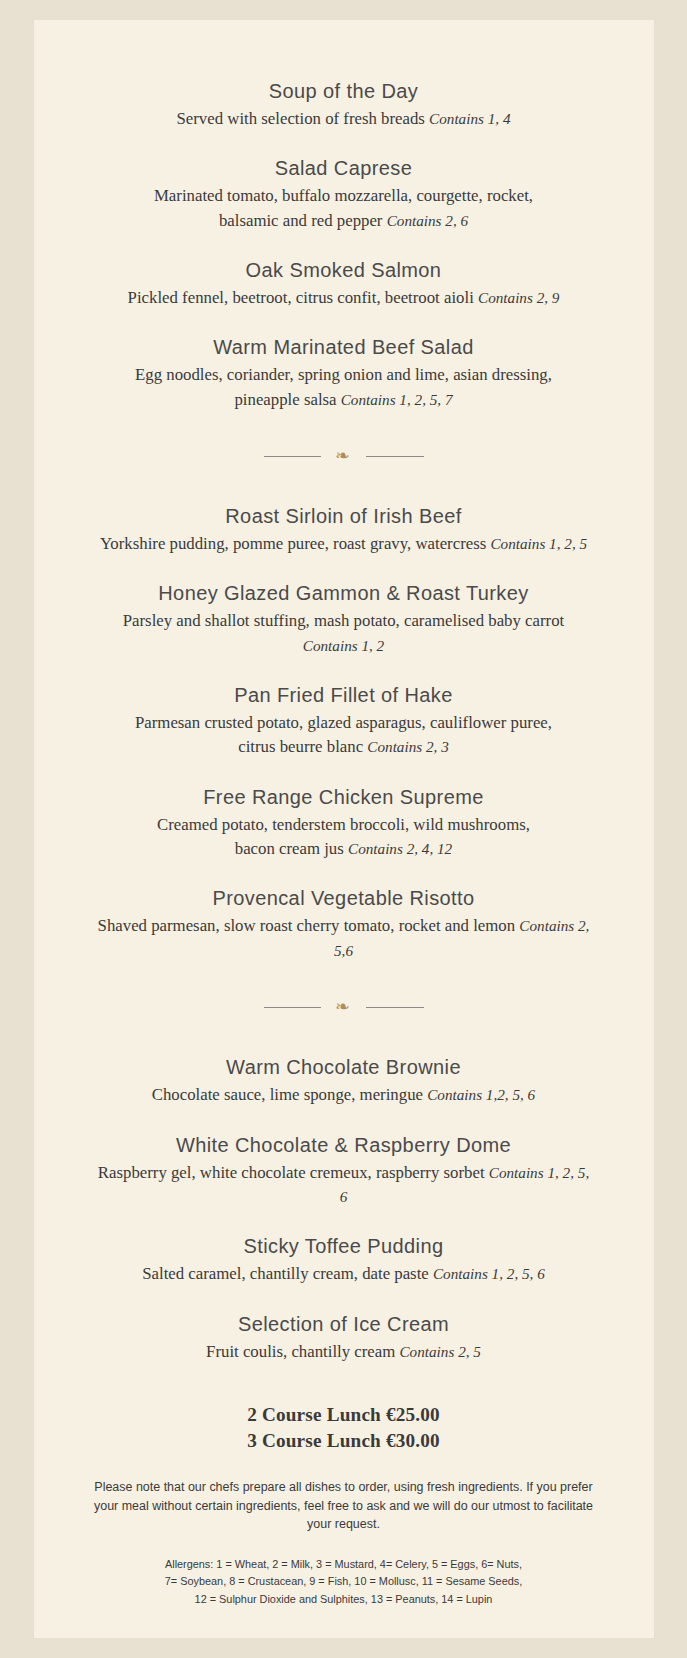Soup of the Day
Served with selection of fresh breads Contains 1, 4
Salad Caprese
Marinated tomato, buffalo mozzarella, courgette, rocket,
balsamic and red pepper Contains 2, 6
Oak Smoked Salmon
Pickled fennel, beetroot, citrus confit, beetroot aioli Contains 2, 9
Warm Marinated Beef Salad
Egg noodles, coriander, spring onion and lime, asian dressing,
pineapple salsa Contains 1, 2, 5, 7
❧
Roast Sirloin of Irish Beef
Yorkshire pudding, pomme puree, roast gravy, watercress Contains 1, 2, 5
Honey Glazed Gammon & Roast Turkey
Parsley and shallot stuffing, mash potato, caramelised baby carrot Contains 1, 2
Pan Fried Fillet of Hake
Parmesan crusted potato, glazed asparagus, cauliflower puree,
citrus beurre blanc Contains 2, 3
Free Range Chicken Supreme
Creamed potato, tenderstem broccoli, wild mushrooms,
bacon cream jus Contains 2, 4, 12
Provencal Vegetable Risotto
Shaved parmesan, slow roast cherry tomato, rocket and lemon Contains 2, 5,6
❧
Warm Chocolate Brownie
Chocolate sauce, lime sponge, meringue Contains 1,2, 5, 6
White Chocolate & Raspberry Dome
Raspberry gel, white chocolate cremeux, raspberry sorbet Contains 1, 2, 5, 6
Sticky Toffee Pudding
Salted caramel, chantilly cream, date paste Contains 1, 2, 5, 6
Selection of Ice Cream
Fruit coulis, chantilly cream Contains 2, 5
2 Course Lunch €25.00
3 Course Lunch €30.00
Please note that our chefs prepare all dishes to order, using fresh ingredients. If you prefer your meal without certain ingredients, feel free to ask and we will do our utmost to facilitate your request.
Allergens: 1 = Wheat, 2 = Milk, 3 = Mustard, 4= Celery, 5 = Eggs, 6= Nuts,
7= Soybean, 8 = Crustacean, 9 = Fish, 10 = Mollusc, 11 = Sesame Seeds,
12 = Sulphur Dioxide and Sulphites, 13 = Peanuts, 14 = Lupin